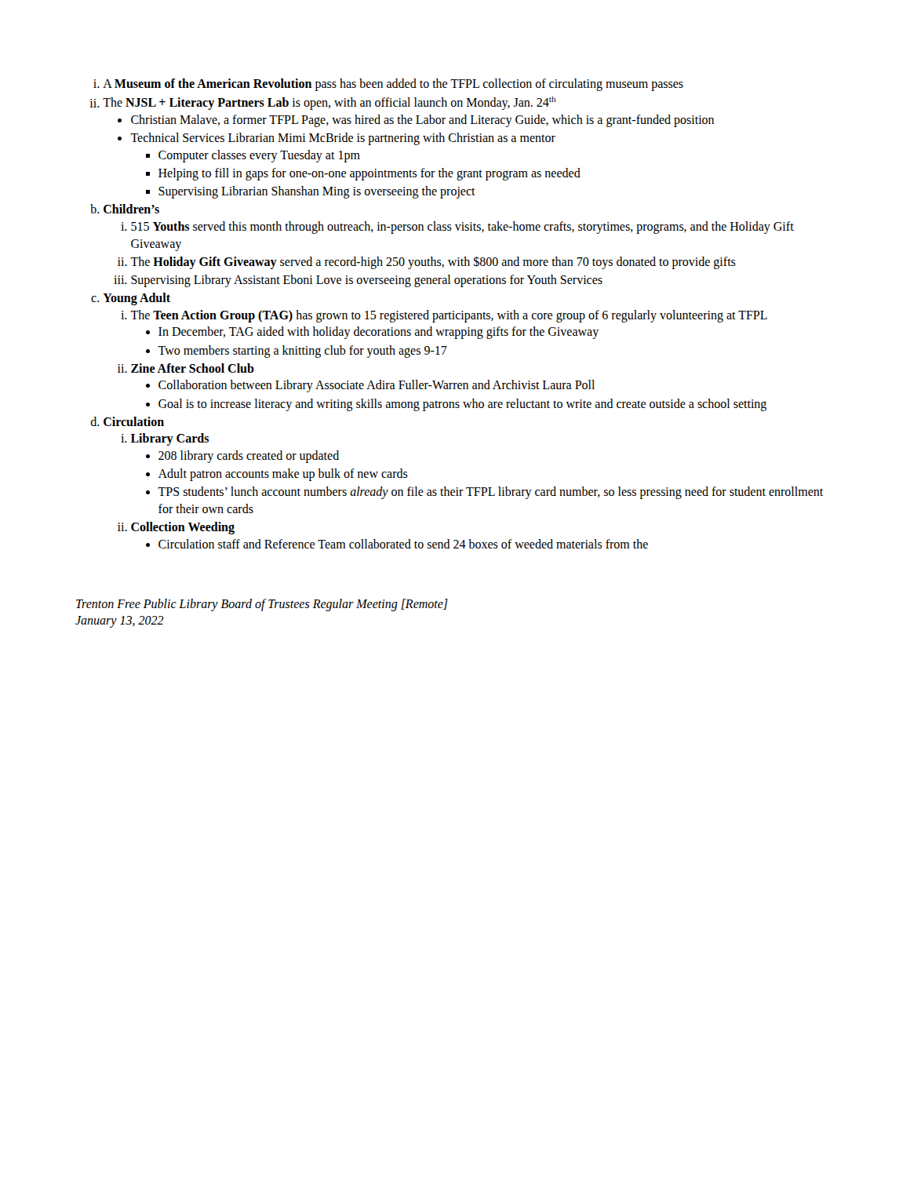A Museum of the American Revolution pass has been added to the TFPL collection of circulating museum passes
The NJSL + Literacy Partners Lab is open, with an official launch on Monday, Jan. 24th
Christian Malave, a former TFPL Page, was hired as the Labor and Literacy Guide, which is a grant-funded position
Technical Services Librarian Mimi McBride is partnering with Christian as a mentor
Computer classes every Tuesday at 1pm
Helping to fill in gaps for one-on-one appointments for the grant program as needed
Supervising Librarian Shanshan Ming is overseeing the project
Children’s
515 Youths served this month through outreach, in-person class visits, take-home crafts, storytimes, programs, and the Holiday Gift Giveaway
The Holiday Gift Giveaway served a record-high 250 youths, with $800 and more than 70 toys donated to provide gifts
Supervising Library Assistant Eboni Love is overseeing general operations for Youth Services
Young Adult
The Teen Action Group (TAG) has grown to 15 registered participants, with a core group of 6 regularly volunteering at TFPL
In December, TAG aided with holiday decorations and wrapping gifts for the Giveaway
Two members starting a knitting club for youth ages 9-17
Zine After School Club
Collaboration between Library Associate Adira Fuller-Warren and Archivist Laura Poll
Goal is to increase literacy and writing skills among patrons who are reluctant to write and create outside a school setting
Circulation
Library Cards
208 library cards created or updated
Adult patron accounts make up bulk of new cards
TPS students’ lunch account numbers already on file as their TFPL library card number, so less pressing need for student enrollment for their own cards
Collection Weeding
Circulation staff and Reference Team collaborated to send 24 boxes of weeded materials from the
Trenton Free Public Library Board of Trustees Regular Meeting [Remote]
January 13, 2022